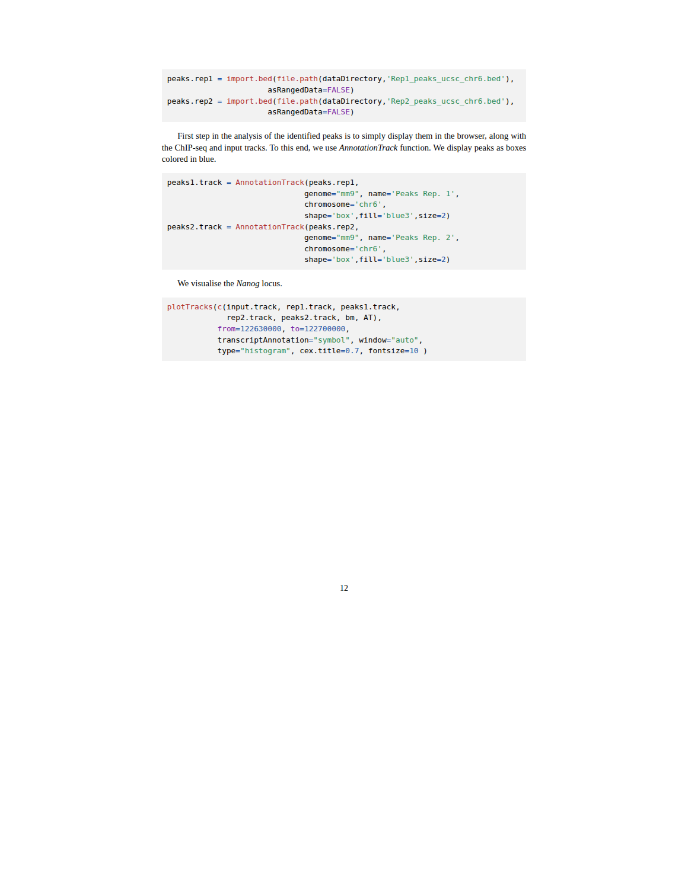peaks.rep1 = import.bed(file.path(dataDirectory,'Rep1_peaks_ucsc_chr6.bed'),
                      asRangedData=FALSE)
peaks.rep2 = import.bed(file.path(dataDirectory,'Rep2_peaks_ucsc_chr6.bed'),
                      asRangedData=FALSE)
First step in the analysis of the identified peaks is to simply display them in the browser, along with the ChIP-seq and input tracks. To this end, we use AnnotationTrack function. We display peaks as boxes colored in blue.
peaks1.track = AnnotationTrack(peaks.rep1,
                              genome="mm9", name='Peaks Rep. 1',
                              chromosome='chr6',
                              shape='box',fill='blue3',size=2)
peaks2.track = AnnotationTrack(peaks.rep2,
                              genome="mm9", name='Peaks Rep. 2',
                              chromosome='chr6',
                              shape='box',fill='blue3',size=2)
We visualise the Nanog locus.
plotTracks(c(input.track, rep1.track, peaks1.track,
             rep2.track, peaks2.track, bm, AT),
           from=122630000, to=122700000,
           transcriptAnnotation="symbol", window="auto",
           type="histogram", cex.title=0.7, fontsize=10 )
12